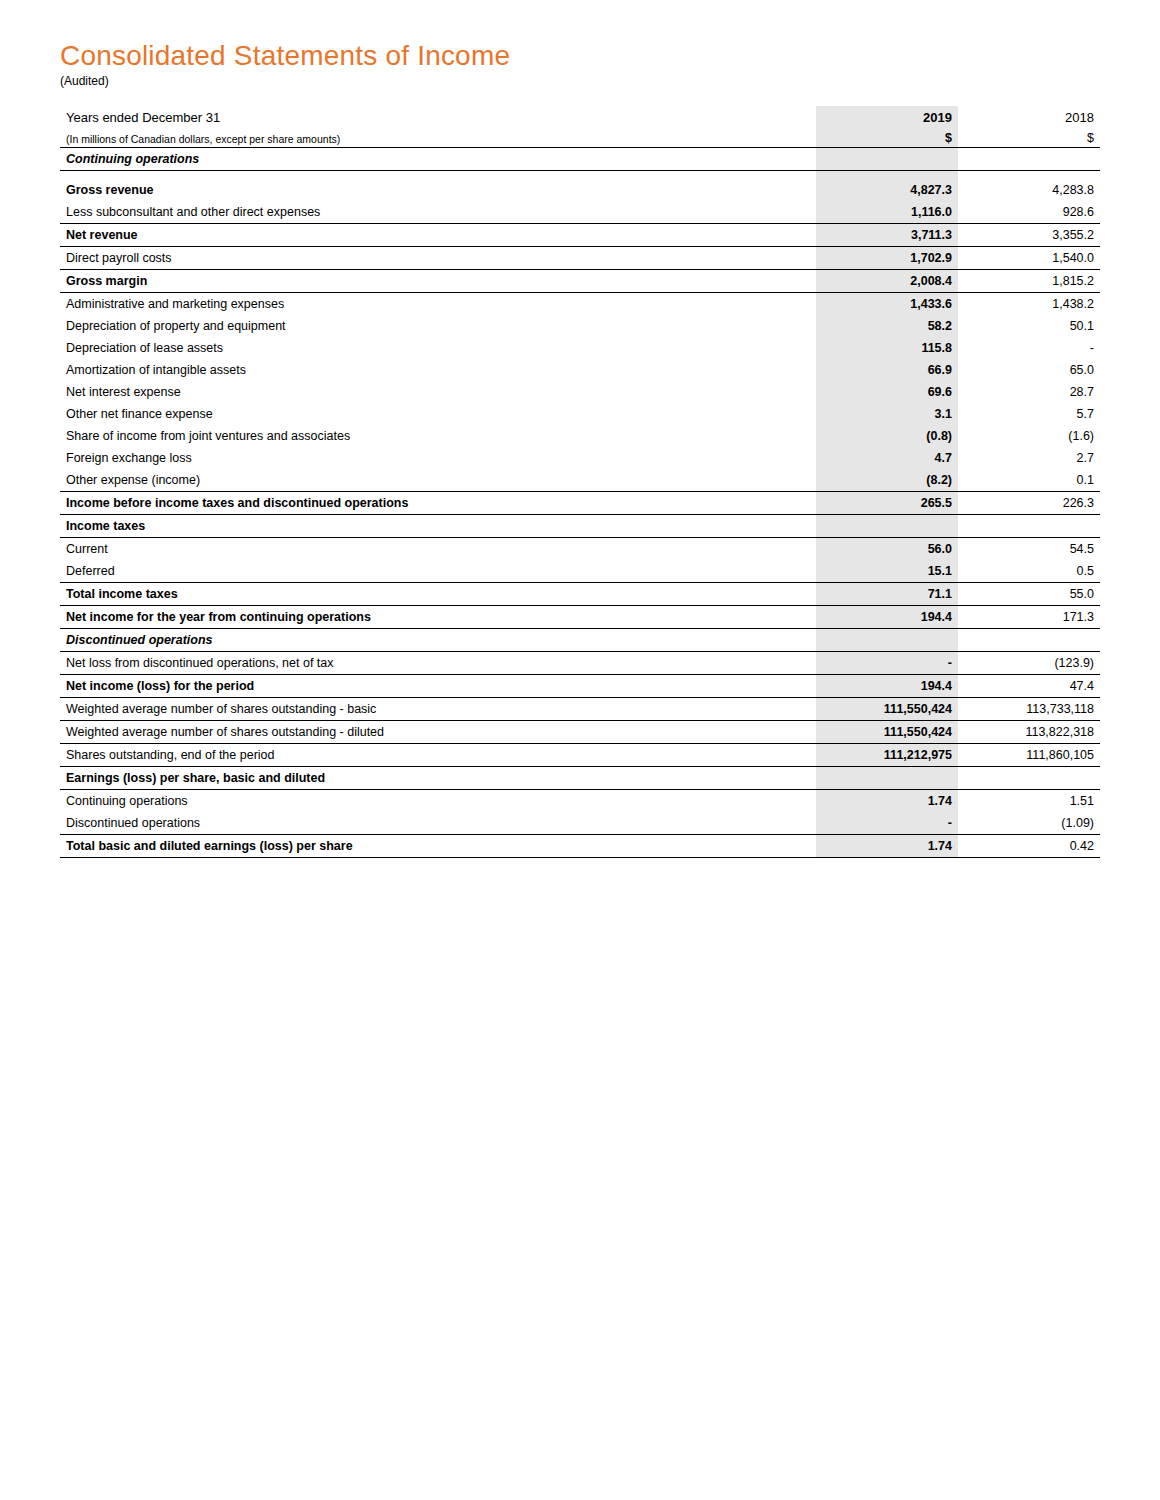Consolidated Statements of Income
(Audited)
| Years ended December 31 | 2019 | 2018 |
| --- | --- | --- |
| (In millions of Canadian dollars, except per share amounts) | $ | $ |
| Continuing operations | | |
| Gross revenue | 4,827.3 | 4,283.8 |
| Less subconsultant and other direct expenses | 1,116.0 | 928.6 |
| Net revenue | 3,711.3 | 3,355.2 |
| Direct payroll costs | 1,702.9 | 1,540.0 |
| Gross margin | 2,008.4 | 1,815.2 |
| Administrative and marketing expenses | 1,433.6 | 1,438.2 |
| Depreciation of property and equipment | 58.2 | 50.1 |
| Depreciation of lease assets | 115.8 | - |
| Amortization of intangible assets | 66.9 | 65.0 |
| Net interest expense | 69.6 | 28.7 |
| Other net finance expense | 3.1 | 5.7 |
| Share of income from joint ventures and associates | (0.8) | (1.6) |
| Foreign exchange loss | 4.7 | 2.7 |
| Other expense (income) | (8.2) | 0.1 |
| Income before income taxes and discontinued operations | 265.5 | 226.3 |
| Income taxes | | |
| Current | 56.0 | 54.5 |
| Deferred | 15.1 | 0.5 |
| Total income taxes | 71.1 | 55.0 |
| Net income for the year from continuing operations | 194.4 | 171.3 |
| Discontinued operations | | |
| Net loss from discontinued operations, net of tax | - | (123.9) |
| Net income (loss) for the period | 194.4 | 47.4 |
| Weighted average number of shares outstanding - basic | 111,550,424 | 113,733,118 |
| Weighted average number of shares outstanding - diluted | 111,550,424 | 113,822,318 |
| Shares outstanding, end of the period | 111,212,975 | 111,860,105 |
| Earnings (loss) per share, basic and diluted | | |
| Continuing operations | 1.74 | 1.51 |
| Discontinued operations | - | (1.09) |
| Total basic and diluted earnings (loss) per share | 1.74 | 0.42 |